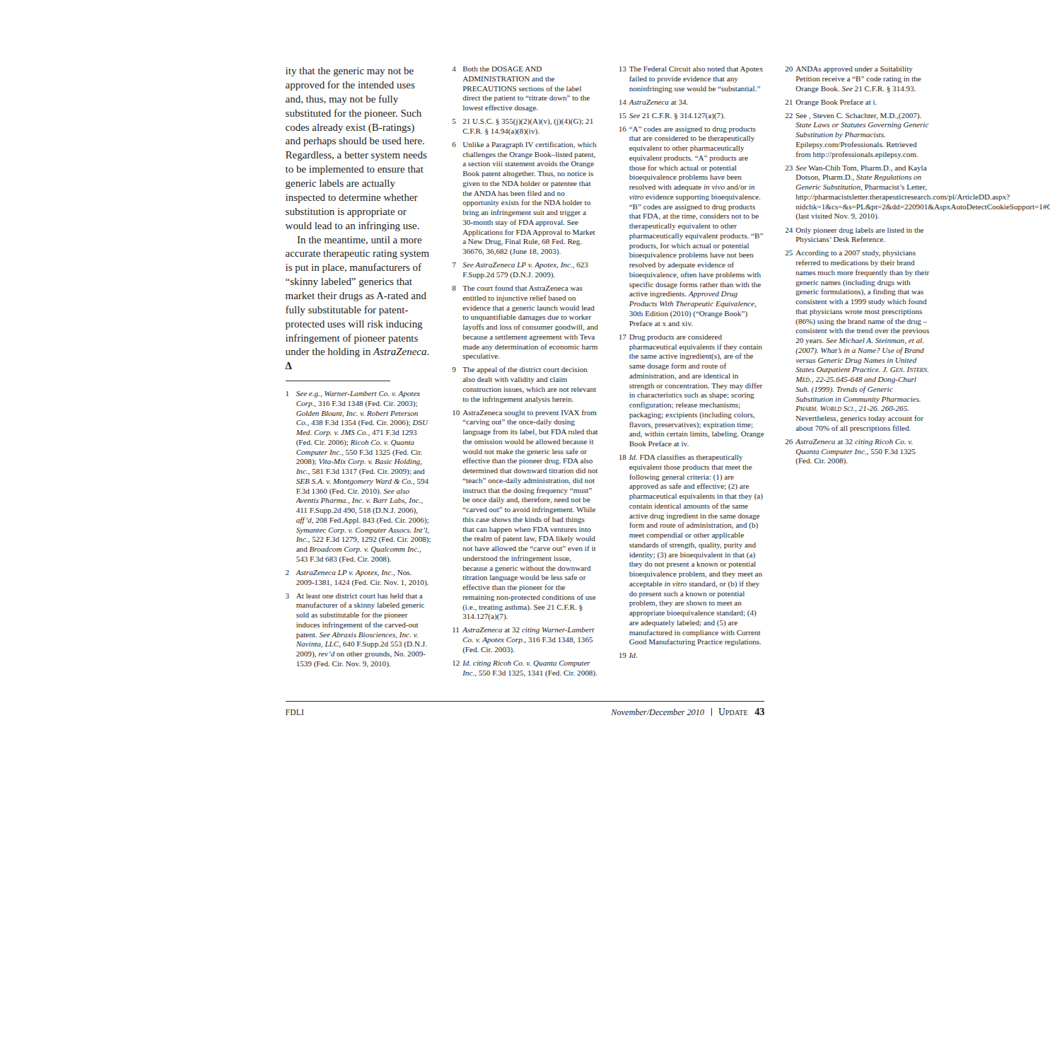ity that the generic may not be approved for the intended uses and, thus, may not be fully substituted for the pioneer. Such codes already exist (B-ratings) and perhaps should be used here. Regardless, a better system needs to be implemented to ensure that generic labels are actually inspected to determine whether substitution is appropriate or would lead to an infringing use.
In the meantime, until a more accurate therapeutic rating system is put in place, manufacturers of “skinny labeled” generics that market their drugs as A-rated and fully substitutable for patent-protected uses will risk inducing infringement of pioneer patents under the holding in AstraZeneca. Δ
See e.g., Warner-Lambert Co. v. Apotex Corp., 316 F.3d 1348 (Fed. Cir. 2003); Golden Blount, Inc. v. Robert Peterson Co., 438 F.3d 1354 (Fed. Cir. 2006); DSU Med. Corp. v. JMS Co., 471 F.3d 1293 (Fed. Cir. 2006); Ricoh Co. v. Quanta Computer Inc., 550 F.3d 1325 (Fed. Cir. 2008); Vita-Mix Corp. v. Basic Holding, Inc., 581 F.3d 1317 (Fed. Cir. 2009); and SEB S.A. v. Montgomery Ward & Co., 594 F.3d 1360 (Fed. Cir. 2010). See also Aventis Pharma., Inc. v. Barr Labs, Inc., 411 F.Supp.2d 490, 518 (D.N.J. 2006), aff’d, 208 Fed.Appl. 843 (Fed. Cir. 2006); Symantec Corp. v. Computer Assocs. Int’l, Inc., 522 F.3d 1279, 1292 (Fed. Cir. 2008); and Broadcom Corp. v. Qualcomm Inc., 543 F.3d 683 (Fed. Cir. 2008).
AstraZeneca LP v. Apotex, Inc., Nos. 2009-1381, 1424 (Fed. Cir. Nov. 1, 2010).
At least one district court has held that a manufacturer of a skinny labeled generic sold as substitutable for the pioneer induces infringement of the carved-out patent. See Abraxis Biosciences, Inc. v. Navinta, LLC, 640 F.Supp.2d 553 (D.N.J. 2009), rev’d on other grounds, No. 2009-1539 (Fed. Cir. Nov. 9, 2010).
Both the DOSAGE AND ADMINISTRATION and the PRECAUTIONS sections of the label direct the patient to “titrate down” to the lowest effective dosage.
21 U.S.C. § 355(j)(2)(A)(v), (j)(4)(G); 21 C.F.R. § 14.94(a)(8)(iv).
Unlike a Paragraph IV certification, which challenges the Orange Book–listed patent, a section viii statement avoids the Orange Book patent altogether. Thus, no notice is given to the NDA holder or patentee that the ANDA has been filed and no opportunity exists for the NDA holder to bring an infringement suit and trigger a 30-month stay of FDA approval. See Applications for FDA Approval to Market a New Drug, Final Rule, 68 Fed. Reg. 36676, 36,682 (June 18, 2003).
See AstraZeneca LP v. Apotex, Inc., 623 F.Supp.2d 579 (D.N.J. 2009).
The court found that AstraZeneca was entitled to injunctive relief based on evidence that a generic launch would lead to unquantifiable damages due to worker layoffs and loss of consumer goodwill, and because a settlement agreement with Teva made any determination of economic harm speculative.
The appeal of the district court decision also dealt with validity and claim construction issues, which are not relevant to the infringement analysis herein.
AstraZeneca sought to prevent IVAX from “carving out” the once-daily dosing language from its label, but FDA ruled that the omission would be allowed because it would not make the generic less safe or effective than the pioneer drug. FDA also determined that downward titration did not “teach” once-daily administration, did not instruct that the dosing frequency “must” be once daily and, therefore, need not be “carved out” to avoid infringement. While this case shows the kinds of bad things that can happen when FDA ventures into the realm of patent law, FDA likely would not have allowed the “carve out” even if it understood the infringement issue, because a generic without the downward titration language would be less safe or effective than the pioneer for the remaining non-protected conditions of use (i.e., treating asthma). See 21 C.F.R. § 314.127(a)(7).
AstraZeneca at 32 citing Warner-Lambert Co. v. Apotex Corp., 316 F.3d 1348, 1365 (Fed. Cir. 2003).
Id. citing Ricoh Co. v. Quanta Computer Inc., 550 F.3d 1325, 1341 (Fed. Cir. 2008).
The Federal Circuit also noted that Apotex failed to provide evidence that any noninfringing use would be “substantial.”
AstraZeneca at 34.
See 21 C.F.R. § 314.127(a)(7).
“A” codes are assigned to drug products that are considered to be therapeutically equivalent to other pharmaceutically equivalent products. “A” products are those for which actual or potential bioequivalence problems have been resolved with adequate in vivo and/or in vitro evidence supporting bioequivalence. “B” codes are assigned to drug products that FDA, at the time, considers not to be therapeutically equivalent to other pharmaceutically equivalent products. “B” products, for which actual or potential bioequivalence problems have not been resolved by adequate evidence of bioequivalence, often have problems with specific dosage forms rather than with the active ingredients. Approved Drug Products With Therapeutic Equivalence, 30th Edition (2010) (“Orange Book”) Preface at x and xiv.
Drug products are considered pharmaceutical equivalents if they contain the same active ingredient(s), are of the same dosage form and route of administration, and are identical in strength or concentration. They may differ in characteristics such as shape; scoring configuration; release mechanisms; packaging; excipients (including colors, flavors, preservatives); expiration time; and, within certain limits, labeling. Orange Book Preface at iv.
Id. FDA classifies as therapeutically equivalent those products that meet the following general criteria: (1) are approved as safe and effective; (2) are pharmaceutical equivalents in that they (a) contain identical amounts of the same active drug ingredient in the same dosage form and route of administration, and (b) meet compendial or other applicable standards of strength, quality, purity and identity; (3) are bioequivalent in that (a) they do not present a known or potential bioequivalence problem, and they meet an acceptable in vitro standard, or (b) if they do present such a known or potential problem, they are shown to meet an appropriate bioequivalence standard; (4) are adequately labeled; and (5) are manufactured in compliance with Current Good Manufacturing Practice regulations.
Id.
ANDAs approved under a Suitability Petition receive a “B” code rating in the Orange Book. See 21 C.F.R. § 314.93.
Orange Book Preface at i.
See , Steven C. Schachter, M.D.,(2007). State Laws or Statutes Governing Generic Substitution by Pharmacists. Epilepsy.com/Professionals. Retrieved from http://professionals.epilepsy.com.
See Wan-Chih Tom, Pharm.D., and Kayla Dotson, Pharm.D., State Regulations on Generic Substitution, Pharmacist’s Letter, http://pharmacistsletter.therapeuticresearch.com/pl/ArticleDD.aspx?nidchk=1&cs=&s=PL&pt=2&dd=220901&AspxAutoDetectCookieSupport=1#CHART1186 (last visited Nov. 9, 2010).
Only pioneer drug labels are listed in the Physicians’ Desk Reference.
According to a 2007 study, physicians referred to medications by their brand names much more frequently than by their generic names (including drugs with generic formulations), a finding that was consistent with a 1999 study which found that physicians wrote most prescriptions (86%) using the brand name of the drug – consistent with the trend over the previous 20 years. See Michael A. Steinman, et al. (2007). What’s in a Name? Use of Brand versus Generic Drug Names in United States Outpatient Practice. J. Gen. Intern. Med., 22-25.645-648 and Dong-Churl Suh. (1999). Trends of Generic Substitution in Community Pharmacies. Pharm. World Sci., 21-26. 260-265. Nevertheless, generics today account for about 70% of all prescriptions filled.
AstraZeneca at 32 citing Ricoh Co. v. Quanta Computer Inc., 550 F.3d 1325 (Fed. Cir. 2008).
FDLI
November/December 2010 Update 43